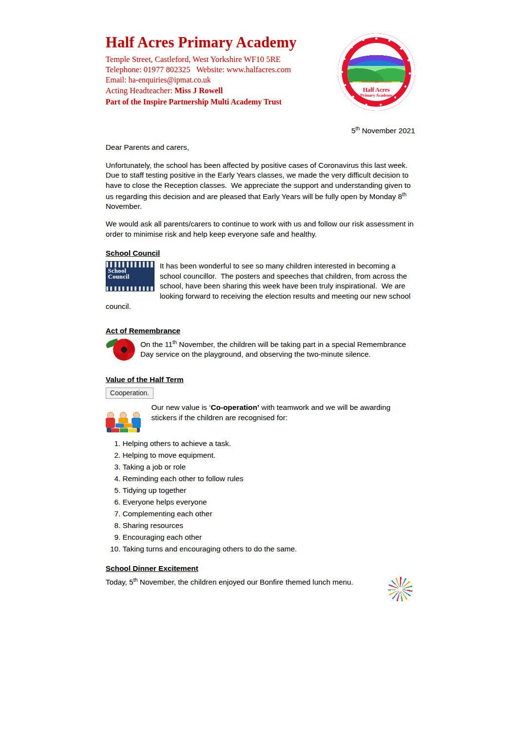Half Acres Primary Academy
Temple Street, Castleford, West Yorkshire WF10 5RE
Telephone: 01977 802325 Website: www.halfacres.com
Email: ha-enquiries@ipmat.co.uk
Acting Headteacher: Miss J Rowell
Part of the Inspire Partnership Multi Academy Trust
Half Acres Primary Academy
5th November 2021
Dear Parents and carers,
Unfortunately, the school has been affected by positive cases of Coronavirus this last week. Due to staff testing positive in the Early Years classes, we made the very difficult decision to have to close the Reception classes. We appreciate the support and understanding given to us regarding this decision and are pleased that Early Years will be fully open by Monday 8th November.
We would ask all parents/carers to continue to work with us and follow our risk assessment in order to minimise risk and help keep everyone safe and healthy.
School Council
School
Council
It has been wonderful to see so many children interested in becoming a school councillor. The posters and speeches that children, from across the school, have been sharing this week have been truly inspirational. We are looking forward to receiving the election results and meeting our new school council.
Act of Remembrance
On the 11th November, the children will be taking part in a special Remembrance Day service on the playground, and observing the two-minute silence.
Value of the Half Term
Cooperation.
Our new value is ‘Co-operation’ with teamwork and we will be awarding stickers if the children are recognised for:
Helping others to achieve a task.
Helping to move equipment.
Taking a job or role
Reminding each other to follow rules
Tidying up together
Everyone helps everyone
Complementing each other
Sharing resources
Encouraging each other
Taking turns and encouraging others to do the same.
School Dinner Excitement
Today, 5th November, the children enjoyed our Bonfire themed lunch menu.